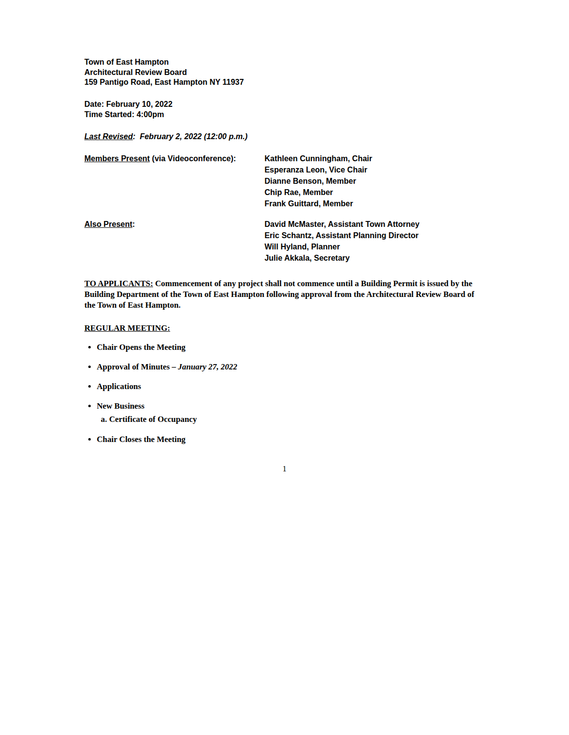Town of East Hampton
Architectural Review Board
159 Pantigo Road, East Hampton NY 11937
Date: February 10, 2022
Time Started: 4:00pm
Last Revised: February 2, 2022 (12:00 p.m.)
| Members Present (via Videoconference): | Kathleen Cunningham, Chair Esperanza Leon, Vice Chair Dianne Benson, Member Chip Rae, Member Frank Guittard, Member |
| Also Present : | David McMaster, Assistant Town Attorney Eric Schantz, Assistant Planning Director Will Hyland, Planner Julie Akkala, Secretary |
TO APPLICANTS: Commencement of any project shall not commence until a Building Permit is issued by the Building Department of the Town of East Hampton following approval from the Architectural Review Board of the Town of East Hampton.
REGULAR MEETING:
Chair Opens the Meeting
Approval of Minutes – January 27, 2022
Applications
New Business
Certificate of Occupancy
Chair Closes the Meeting
1